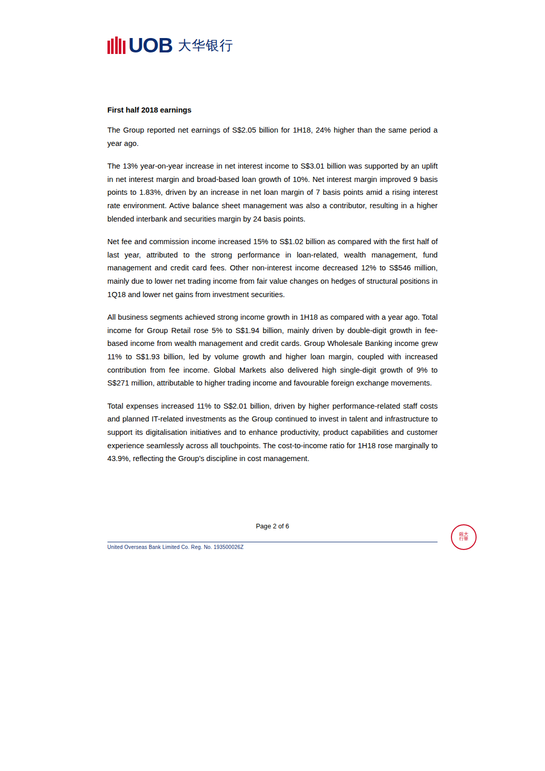UOB
大华银行
First half 2018 earnings
The Group reported net earnings of S$2.05 billion for 1H18, 24% higher than the same period a year ago.
The 13% year-on-year increase in net interest income to S$3.01 billion was supported by an uplift in net interest margin and broad-based loan growth of 10%. Net interest margin improved 9 basis points to 1.83%, driven by an increase in net loan margin of 7 basis points amid a rising interest rate environment. Active balance sheet management was also a contributor, resulting in a higher blended interbank and securities margin by 24 basis points.
Net fee and commission income increased 15% to S$1.02 billion as compared with the first half of last year, attributed to the strong performance in loan-related, wealth management, fund management and credit card fees. Other non-interest income decreased 12% to S$546 million, mainly due to lower net trading income from fair value changes on hedges of structural positions in 1Q18 and lower net gains from investment securities.
All business segments achieved strong income growth in 1H18 as compared with a year ago. Total income for Group Retail rose 5% to S$1.94 billion, mainly driven by double-digit growth in fee-based income from wealth management and credit cards. Group Wholesale Banking income grew 11% to S$1.93 billion, led by volume growth and higher loan margin, coupled with increased contribution from fee income. Global Markets also delivered high single-digit growth of 9% to S$271 million, attributable to higher trading income and favourable foreign exchange movements.
Total expenses increased 11% to S$2.01 billion, driven by higher performance-related staff costs and planned IT-related investments as the Group continued to invest in talent and infrastructure to support its digitalisation initiatives and to enhance productivity, product capabilities and customer experience seamlessly across all touchpoints. The cost-to-income ratio for 1H18 rose marginally to 43.9%, reflecting the Group's discipline in cost management.
Page 2 of 6
銀大
行華
United Overseas Bank Limited Co. Reg. No. 193500026Z